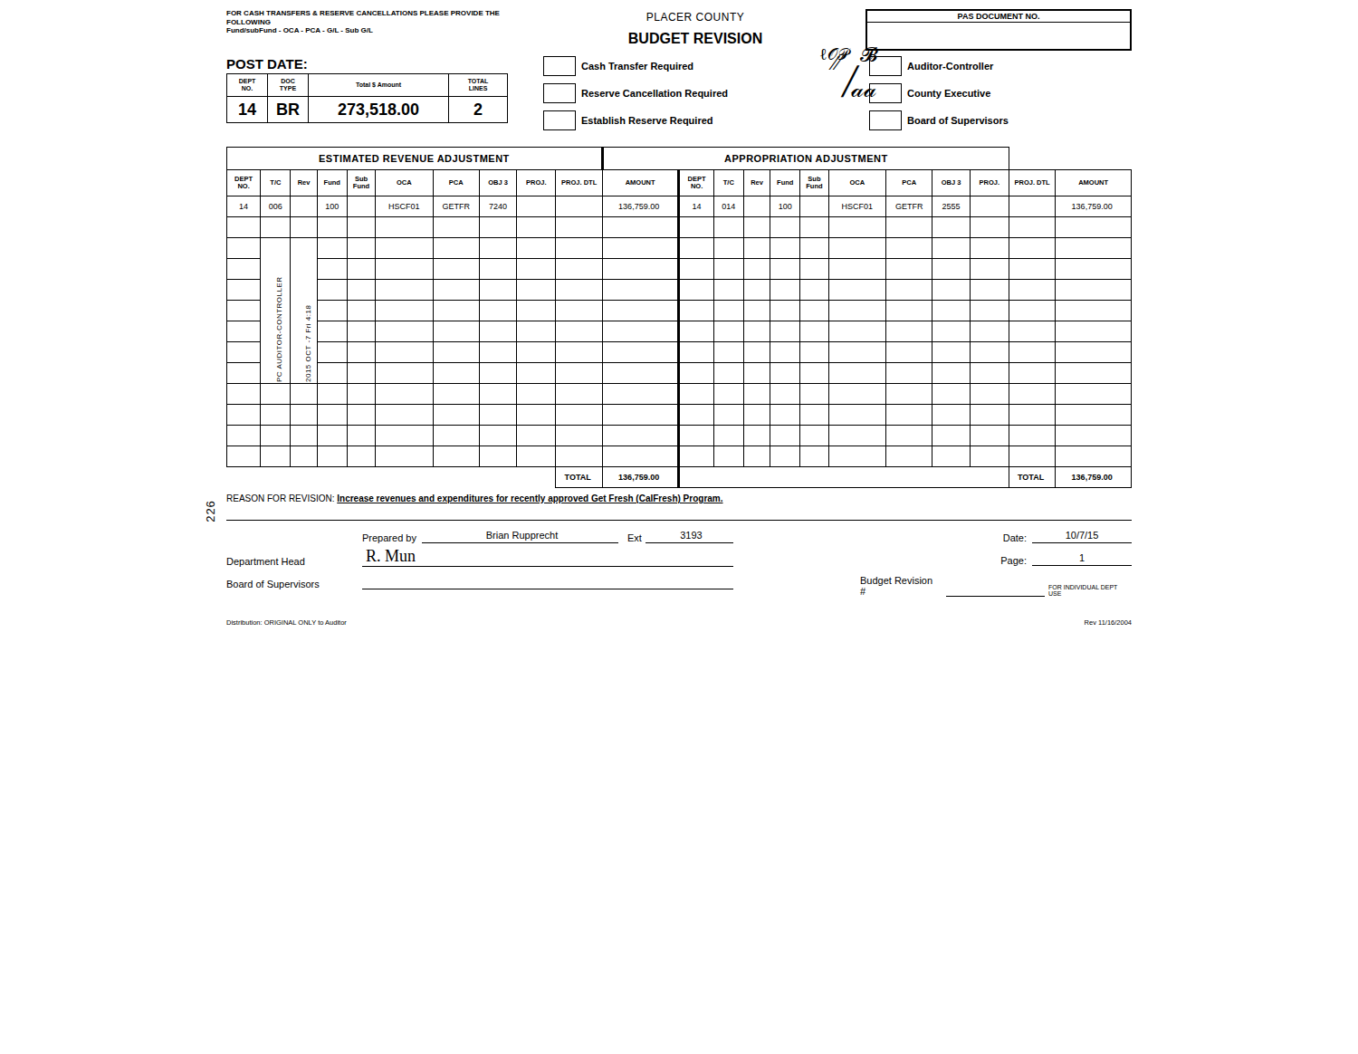FOR CASH TRANSFERS & RESERVE CANCELLATIONS PLEASE PROVIDE THE FOLLOWING
Fund/subFund - OCA - PCA - G/L - Sub G/L
PLACER COUNTY
BUDGET REVISION
PAS DOCUMENT NO.
POST DATE:
| DEPT NO. | DOC TYPE | Total $ Amount | TOTAL LINES |
| 14 | BR | 273,518.00 | 2 |
Cash Transfer Required
Reserve Cancellation Required
Establish Reserve Required
Auditor-Controller
County Executive
Board of Supervisors
⁄⁄
ℓ𝒪𝒫
𝓑
╱
𝒶𝒶
| ESTIMATED REVENUE ADJUSTMENT | APPROPRIATION ADJUSTMENT |
| --- | --- |
| DEPT NO. | T/C | Rev | Fund | Sub Fund | OCA | PCA | OBJ 3 | PROJ. | PROJ. DTL | AMOUNT | DEPT NO. | T/C | Rev | Fund | Sub Fund | OCA | PCA | OBJ 3 | PROJ. | PROJ. DTL | AMOUNT |
| 14 | 006 | | 100 | | HSCF01 | GETFR | 7240 | | | 136,759.00 | 14 | 014 | | 100 | | HSCF01 | GETFR | 2555 | | | 136,759.00 |
| | PC AUDITOR-CONTROLLER | 2015 OCT -7 Fri 4:18 | | | | | | | | | | | | | | | | | | | |
| | TOTAL | 136,759.00 | | TOTAL | 136,759.00 |
REASON FOR REVISION: Increase revenues and expenditures for recently approved Get Fresh (CalFresh) Program.
Prepared by
Brian Rupprecht
Ext
3193
Department Head
R. Mun
Board of Supervisors
Date:
10/7/15
Page:
1
Budget Revision #
FOR INDIVIDUAL DEPT USE
Distribution: ORIGINAL ONLY to Auditor
Rev 11/16/2004
226